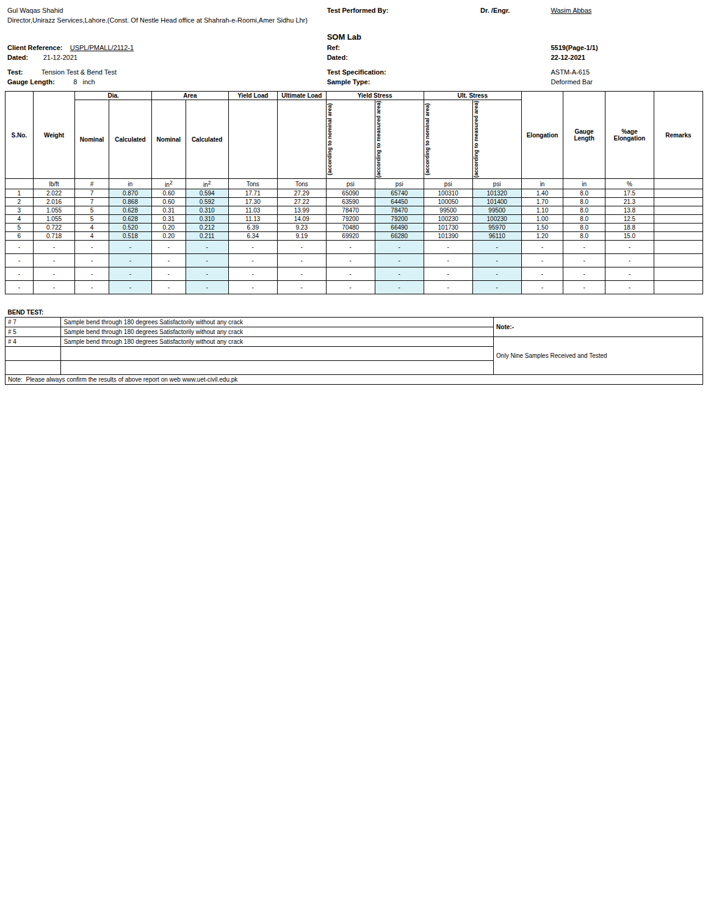| Gul Waqas Shahid | Test Performed By: | Dr. /Engr. | Wasim Abbas |
| Director,Unirazz Services,Lahore.(Const. Of Nestle Head office at Shahrah-e-Roomi,Amer Sidhu Lhr) |
| | SOM Lab |
| Client Reference: USPL/PMALL/2112-1 | Ref: | 5519(Page-1/1) |
| Dated: 21-12-2021 | Dated: | 22-12-2021 |
| Test: Tension Test & Bend Test | Test Specification: | ASTM-A-615 |
| Gauge Length: 8 inch | Sample Type: | Deformed Bar |
| S.No. | Weight | Dia. | Area | Yield Load | Ultimate Load | Yield Stress | Ult. Stress | Elongation | Gauge Length | %age Elongation | Remarks |
| --- | --- | --- | --- | --- | --- | --- | --- | --- | --- | --- | --- |
| Nominal | Calculated | Nominal | Calculated | (according to nominal area) | (according to measured area) | (according to nominal area) | (according to measured area) |
| | lb/ft | # | in | in 2 | in 2 | Tons | Tons | psi | psi | psi | psi | in | in | % | |
| 1 | 2.022 | 7 | 0.870 | 0.60 | 0.594 | 17.71 | 27.29 | 65090 | 65740 | 100310 | 101320 | 1.40 | 8.0 | 17.5 | |
| 2 | 2.016 | 7 | 0.868 | 0.60 | 0.592 | 17.30 | 27.22 | 63590 | 64450 | 100050 | 101400 | 1.70 | 8.0 | 21.3 | |
| 3 | 1.055 | 5 | 0.628 | 0.31 | 0.310 | 11.03 | 13.99 | 78470 | 78470 | 99500 | 99500 | 1.10 | 8.0 | 13.8 | |
| 4 | 1.055 | 5 | 0.628 | 0.31 | 0.310 | 11.13 | 14.09 | 79200 | 79200 | 100230 | 100230 | 1.00 | 8.0 | 12.5 | |
| 5 | 0.722 | 4 | 0.520 | 0.20 | 0.212 | 6.39 | 9.23 | 70480 | 66490 | 101730 | 95970 | 1.50 | 8.0 | 18.8 | |
| 6 | 0.718 | 4 | 0.518 | 0.20 | 0.211 | 6.34 | 9.19 | 69920 | 66280 | 101390 | 96110 | 1.20 | 8.0 | 15.0 | |
| - | - | - | - | - | - | - | - | - | - | - | - | - | - | - | |
| - | - | - | - | - | - | - | - | - | - | - | - | - | - | - | |
| - | - | - | - | - | - | - | - | - | - | - | - | - | - | - | |
| - | - | - | - | - | - | - | - | - | - | - | - | - | - | - | |
| BEND TEST: |
| # 7 | Sample bend through 180 degrees Satisfactorily without any crack | Note:- |
| # 5 | Sample bend through 180 degrees Satisfactorily without any crack |
| # 4 | Sample bend through 180 degrees Satisfactorily without any crack | Only Nine Samples Received and Tested |
| Note: Please always confirm the results of above report on web www.uet-civil.edu.pk |